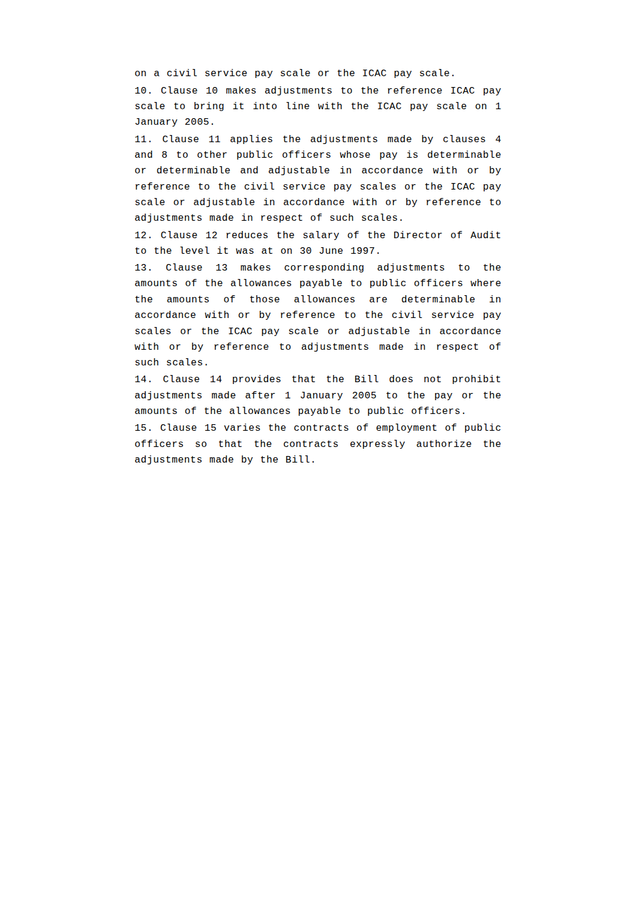on a civil service pay scale or the ICAC pay scale.
10. Clause 10 makes adjustments to the reference ICAC pay scale to bring it into line with the ICAC pay scale on 1 January 2005.
11. Clause 11 applies the adjustments made by clauses 4 and 8 to other public officers whose pay is determinable or determinable and adjustable in accordance with or by reference to the civil service pay scales or the ICAC pay scale or adjustable in accordance with or by reference to adjustments made in respect of such scales.
12. Clause 12 reduces the salary of the Director of Audit to the level it was at on 30 June 1997.
13. Clause 13 makes corresponding adjustments to the amounts of the allowances payable to public officers where the amounts of those allowances are determinable in accordance with or by reference to the civil service pay scales or the ICAC pay scale or adjustable in accordance with or by reference to adjustments made in respect of such scales.
14. Clause 14 provides that the Bill does not prohibit adjustments made after 1 January 2005 to the pay or the amounts of the allowances payable to public officers.
15. Clause 15 varies the contracts of employment of public officers so that the contracts expressly authorize the adjustments made by the Bill.